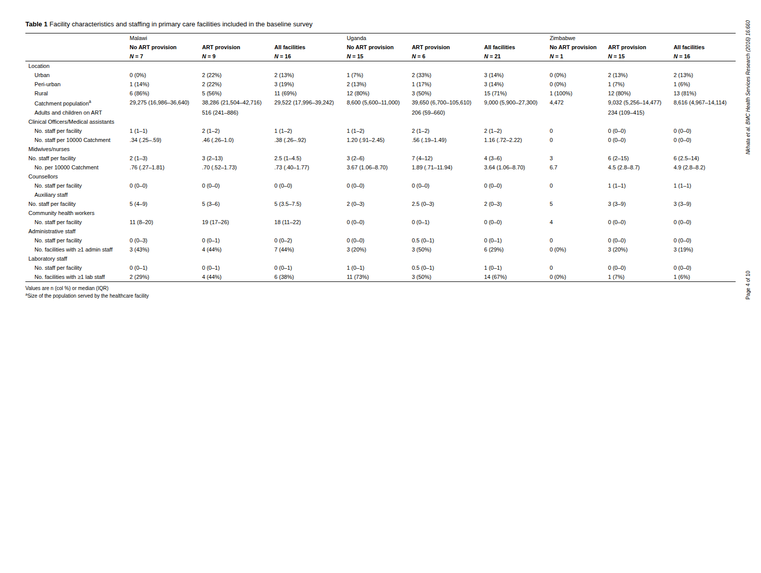Nkhata et al. BMC Health Services Research (2016) 16:660
Page 4 of 10
Table 1 Facility characteristics and staffing in primary care facilities included in the baseline survey
| | Malawi | Uganda | Zimbabwe |
| --- | --- | --- | --- |
| | No ART provision | ART provision | All facilities | No ART provision | ART provision | All facilities | No ART provision | ART provision | All facilities |
| | N = 7 | N = 9 | N = 16 | N = 15 | N = 6 | N = 21 | N = 1 | N = 15 | N = 16 |
| Location | | | | | | | | | |
| Urban | 0 (0%) | 2 (22%) | 2 (13%) | 1 (7%) | 2 (33%) | 3 (14%) | 0 (0%) | 2 (13%) | 2 (13%) |
| Peri-urban | 1 (14%) | 2 (22%) | 3 (19%) | 2 (13%) | 1 (17%) | 3 (14%) | 0 (0%) | 1 (7%) | 1 (6%) |
| Rural | 6 (86%) | 5 (56%) | 11 (69%) | 12 (80%) | 3 (50%) | 15 (71%) | 1 (100%) | 12 (80%) | 13 (81%) |
| Catchment population a | 29,275 (16,986–36,640) | 38,286 (21,504–42,716) | 29,522 (17,996–39,242) | 8,600 (5,600–11,000) | 39,650 (6,700–105,610) | 9,000 (5,900–27,300) | 4,472 | 9,032 (5,256–14,477) | 8,616 (4,967–14,114) |
| Adults and children on ART | | 516 (241–886) | | | 206 (59–660) | | | 234 (109–415) | |
| Clinical Officers/Medical assistants | | | | | | | | | |
| No. staff per facility | 1 (1–1) | 2 (1–2) | 1 (1–2) | 1 (1–2) | 2 (1–2) | 2 (1–2) | 0 | 0 (0–0) | 0 (0–0) |
| No. staff per 10000 Catchment | .34 (.25–.59) | .46 (.26–1.0) | .38 (.26–.92) | 1.20 (.91–2.45) | .56 (.19–1.49) | 1.16 (.72–2.22) | 0 | 0 (0–0) | 0 (0–0) |
| Midwives/nurses | | | | | | | | | |
| No. staff per facility | 2 (1–3) | 3 (2–13) | 2.5 (1–4.5) | 3 (2–6) | 7 (4–12) | 4 (3–6) | 3 | 6 (2–15) | 6 (2.5–14) |
| No. per 10000 Catchment | .76 (.27–1.81) | .70 (.52–1.73) | .73 (.40–1.77) | 3.67 (1.06–8.70) | 1.89 (.71–11.94) | 3.64 (1.06–8.70) | 6.7 | 4.5 (2.8–8.7) | 4.9 (2.8–8.2) |
| Counsellors | | | | | | | | | |
| No. staff per facility | 0 (0–0) | 0 (0–0) | 0 (0–0) | 0 (0–0) | 0 (0–0) | 0 (0–0) | 0 | 1 (1–1) | 1 (1–1) |
| Auxiliary staff | | | | | | | | | |
| No. staff per facility | 5 (4–9) | 5 (3–6) | 5 (3.5–7.5) | 2 (0–3) | 2.5 (0–3) | 2 (0–3) | 5 | 3 (3–9) | 3 (3–9) |
| Community health workers | | | | | | | | | |
| No. staff per facility | 11 (8–20) | 19 (17–26) | 18 (11–22) | 0 (0–0) | 0 (0–1) | 0 (0–0) | 4 | 0 (0–0) | 0 (0–0) |
| Administrative staff | | | | | | | | | |
| No. staff per facility | 0 (0–3) | 0 (0–1) | 0 (0–2) | 0 (0–0) | 0.5 (0–1) | 0 (0–1) | 0 | 0 (0–0) | 0 (0–0) |
| No. facilities with ≥1 admin staff | 3 (43%) | 4 (44%) | 7 (44%) | 3 (20%) | 3 (50%) | 6 (29%) | 0 (0%) | 3 (20%) | 3 (19%) |
| Laboratory staff | | | | | | | | | |
| No. staff per facility | 0 (0–1) | 0 (0–1) | 0 (0–1) | 1 (0–1) | 0.5 (0–1) | 1 (0–1) | 0 | 0 (0–0) | 0 (0–0) |
| No. facilities with ≥1 lab staff | 2 (29%) | 4 (44%) | 6 (38%) | 11 (73%) | 3 (50%) | 14 (67%) | 0 (0%) | 1 (7%) | 1 (6%) |
Values are n (col %) or median (IQR)
aSize of the population served by the healthcare facility